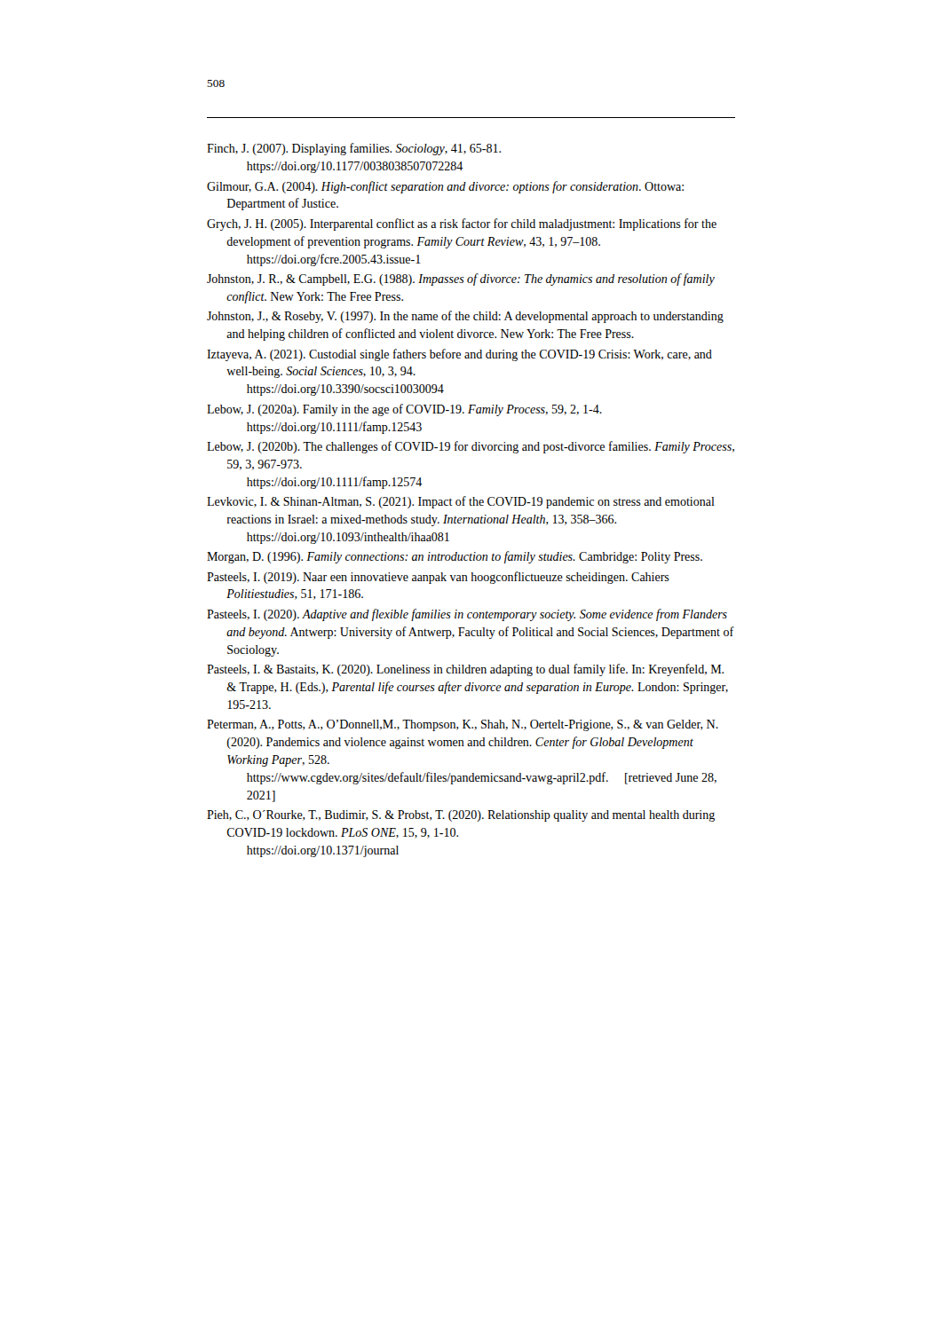508
Finch, J. (2007). Displaying families. Sociology, 41, 65-81. https://doi.org/10.1177/0038038507072284
Gilmour, G.A. (2004). High-conflict separation and divorce: options for consideration. Ottowa: Department of Justice.
Grych, J. H. (2005). Interparental conflict as a risk factor for child maladjustment: Implications for the development of prevention programs. Family Court Review, 43, 1, 97–108. https://doi.org/fcre.2005.43.issue-1
Johnston, J. R., & Campbell, E.G. (1988). Impasses of divorce: The dynamics and resolution of family conflict. New York: The Free Press.
Johnston, J., & Roseby, V. (1997). In the name of the child: A developmental approach to understanding and helping children of conflicted and violent divorce. New York: The Free Press.
Iztayeva, A. (2021). Custodial single fathers before and during the COVID-19 Crisis: Work, care, and well-being. Social Sciences, 10, 3, 94. https://doi.org/10.3390/socsci10030094
Lebow, J. (2020a). Family in the age of COVID-19. Family Process, 59, 2, 1-4. https://doi.org/10.1111/famp.12543
Lebow, J. (2020b). The challenges of COVID-19 for divorcing and post-divorce families. Family Process, 59, 3, 967-973. https://doi.org/10.1111/famp.12574
Levkovic, I. & Shinan-Altman, S. (2021). Impact of the COVID-19 pandemic on stress and emotional reactions in Israel: a mixed-methods study. International Health, 13, 358–366. https://doi.org/10.1093/inthealth/ihaa081
Morgan, D. (1996). Family connections: an introduction to family studies. Cambridge: Polity Press.
Pasteels, I. (2019). Naar een innovatieve aanpak van hoogconflictueuze scheidingen. Cahiers Politiestudies, 51, 171-186.
Pasteels, I. (2020). Adaptive and flexible families in contemporary society. Some evidence from Flanders and beyond. Antwerp: University of Antwerp, Faculty of Political and Social Sciences, Department of Sociology.
Pasteels, I. & Bastaits, K. (2020). Loneliness in children adapting to dual family life. In: Kreyenfeld, M. & Trappe, H. (Eds.), Parental life courses after divorce and separation in Europe. London: Springer, 195-213.
Peterman, A., Potts, A., O’Donnell,M., Thompson, K., Shah, N., Oertelt-Prigione, S., & van Gelder, N. (2020). Pandemics and violence against women and children. Center for Global Development Working Paper, 528. https://www.cgdev.org/sites/default/files/pandemicsand-vawg-april2.pdf. [retrieved June 28, 2021]
Pieh, C., O´Rourke, T., Budimir, S. & Probst, T. (2020). Relationship quality and mental health during COVID-19 lockdown. PLoS ONE, 15, 9, 1-10. https://doi.org/10.1371/journal